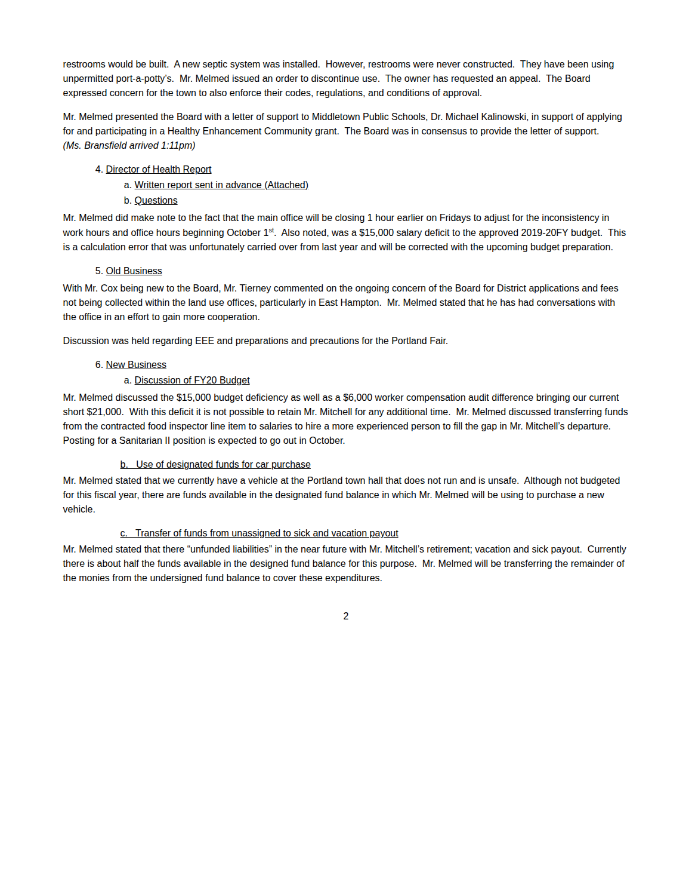restrooms would be built. A new septic system was installed. However, restrooms were never constructed. They have been using unpermitted port-a-potty’s. Mr. Melmed issued an order to discontinue use. The owner has requested an appeal. The Board expressed concern for the town to also enforce their codes, regulations, and conditions of approval.
Mr. Melmed presented the Board with a letter of support to Middletown Public Schools, Dr. Michael Kalinowski, in support of applying for and participating in a Healthy Enhancement Community grant. The Board was in consensus to provide the letter of support.
(Ms. Bransfield arrived 1:11pm)
Director of Health Report
Written report sent in advance (Attached)
Questions
Mr. Melmed did make note to the fact that the main office will be closing 1 hour earlier on Fridays to adjust for the inconsistency in work hours and office hours beginning October 1st. Also noted, was a $15,000 salary deficit to the approved 2019-20FY budget. This is a calculation error that was unfortunately carried over from last year and will be corrected with the upcoming budget preparation.
Old Business
With Mr. Cox being new to the Board, Mr. Tierney commented on the ongoing concern of the Board for District applications and fees not being collected within the land use offices, particularly in East Hampton. Mr. Melmed stated that he has had conversations with the office in an effort to gain more cooperation.
Discussion was held regarding EEE and preparations and precautions for the Portland Fair.
New Business
Discussion of FY20 Budget
Mr. Melmed discussed the $15,000 budget deficiency as well as a $6,000 worker compensation audit difference bringing our current short $21,000. With this deficit it is not possible to retain Mr. Mitchell for any additional time. Mr. Melmed discussed transferring funds from the contracted food inspector line item to salaries to hire a more experienced person to fill the gap in Mr. Mitchell’s departure. Posting for a Sanitarian II position is expected to go out in October.
b. Use of designated funds for car purchase
Mr. Melmed stated that we currently have a vehicle at the Portland town hall that does not run and is unsafe. Although not budgeted for this fiscal year, there are funds available in the designated fund balance in which Mr. Melmed will be using to purchase a new vehicle.
c. Transfer of funds from unassigned to sick and vacation payout
Mr. Melmed stated that there “unfunded liabilities” in the near future with Mr. Mitchell’s retirement; vacation and sick payout. Currently there is about half the funds available in the designed fund balance for this purpose. Mr. Melmed will be transferring the remainder of the monies from the undersigned fund balance to cover these expenditures.
2